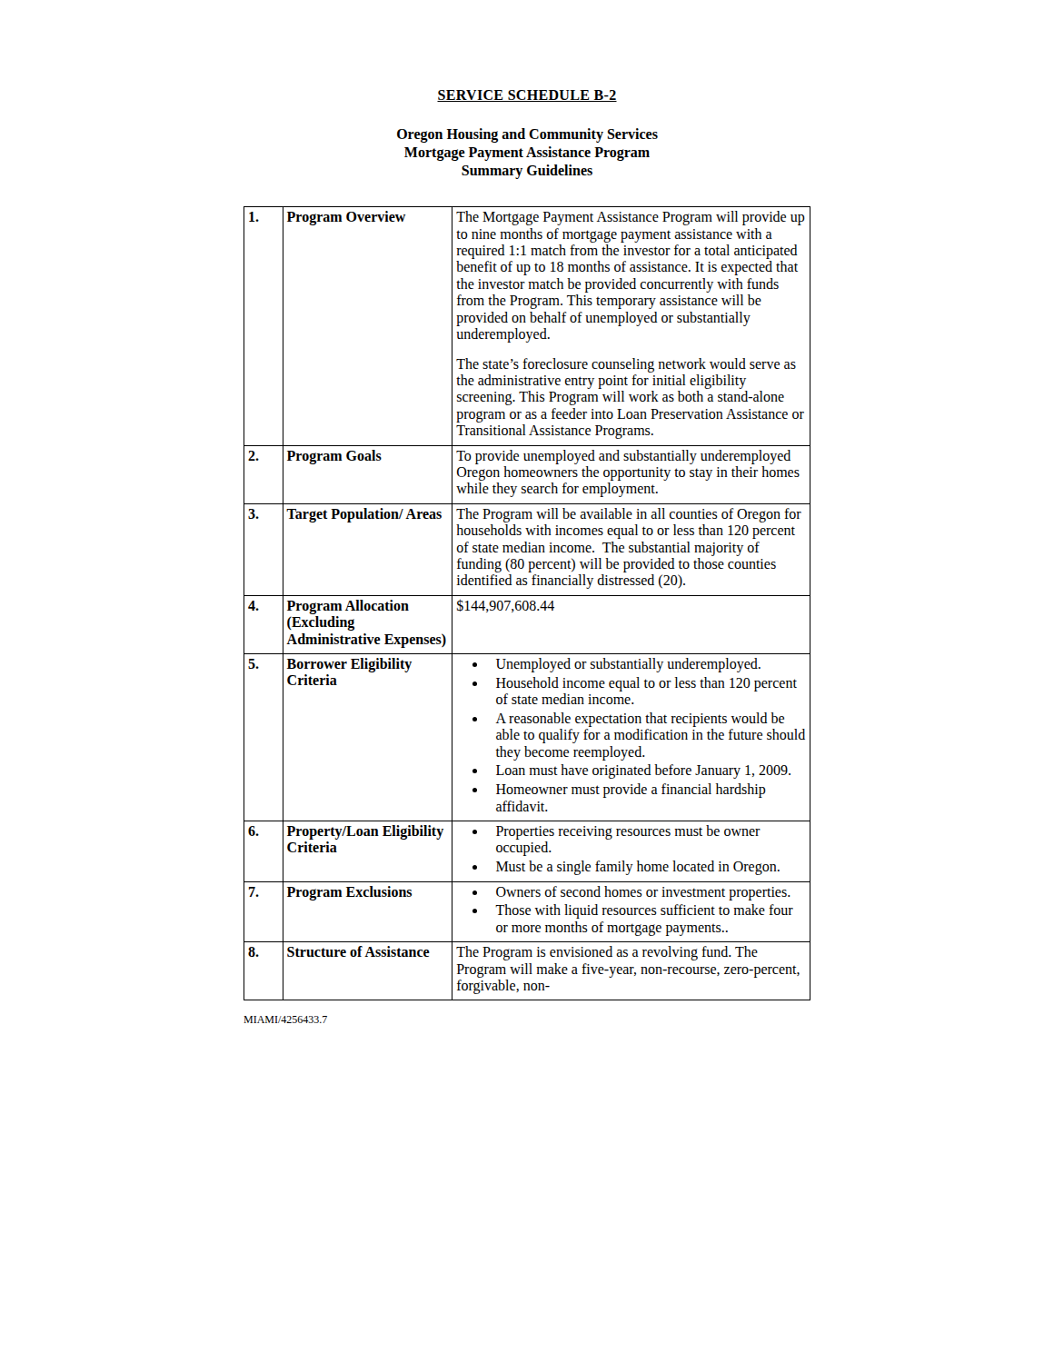SERVICE SCHEDULE B-2
Oregon Housing and Community Services
Mortgage Payment Assistance Program
Summary Guidelines
| 1. | Program Overview | The Mortgage Payment Assistance Program will provide up to nine months of mortgage payment assistance with a required 1:1 match from the investor for a total anticipated benefit of up to 18 months of assistance. It is expected that the investor match be provided concurrently with funds from the Program. This temporary assistance will be provided on behalf of unemployed or substantially underemployed. The state’s foreclosure counseling network would serve as the administrative entry point for initial eligibility screening. This Program will work as both a stand-alone program or as a feeder into Loan Preservation Assistance or Transitional Assistance Programs. |
| 2. | Program Goals | To provide unemployed and substantially underemployed Oregon homeowners the opportunity to stay in their homes while they search for employment. |
| 3. | Target Population/ Areas | The Program will be available in all counties of Oregon for households with incomes equal to or less than 120 percent of state median income. The substantial majority of funding (80 percent) will be provided to those counties identified as financially distressed (20). |
| 4. | Program Allocation (Excluding Administrative Expenses) | $144,907,608.44 |
| 5. | Borrower Eligibility Criteria | Unemployed or substantially underemployed. Household income equal to or less than 120 percent of state median income. A reasonable expectation that recipients would be able to qualify for a modification in the future should they become reemployed. Loan must have originated before January 1, 2009. Homeowner must provide a financial hardship affidavit. |
| 6. | Property/Loan Eligibility Criteria | Properties receiving resources must be owner occupied. Must be a single family home located in Oregon. |
| 7. | Program Exclusions | Owners of second homes or investment properties. Those with liquid resources sufficient to make four or more months of mortgage payments.. |
| 8. | Structure of Assistance | The Program is envisioned as a revolving fund. The Program will make a five-year, non-recourse, zero-percent, forgivable, non- |
MIAMI/4256433.7